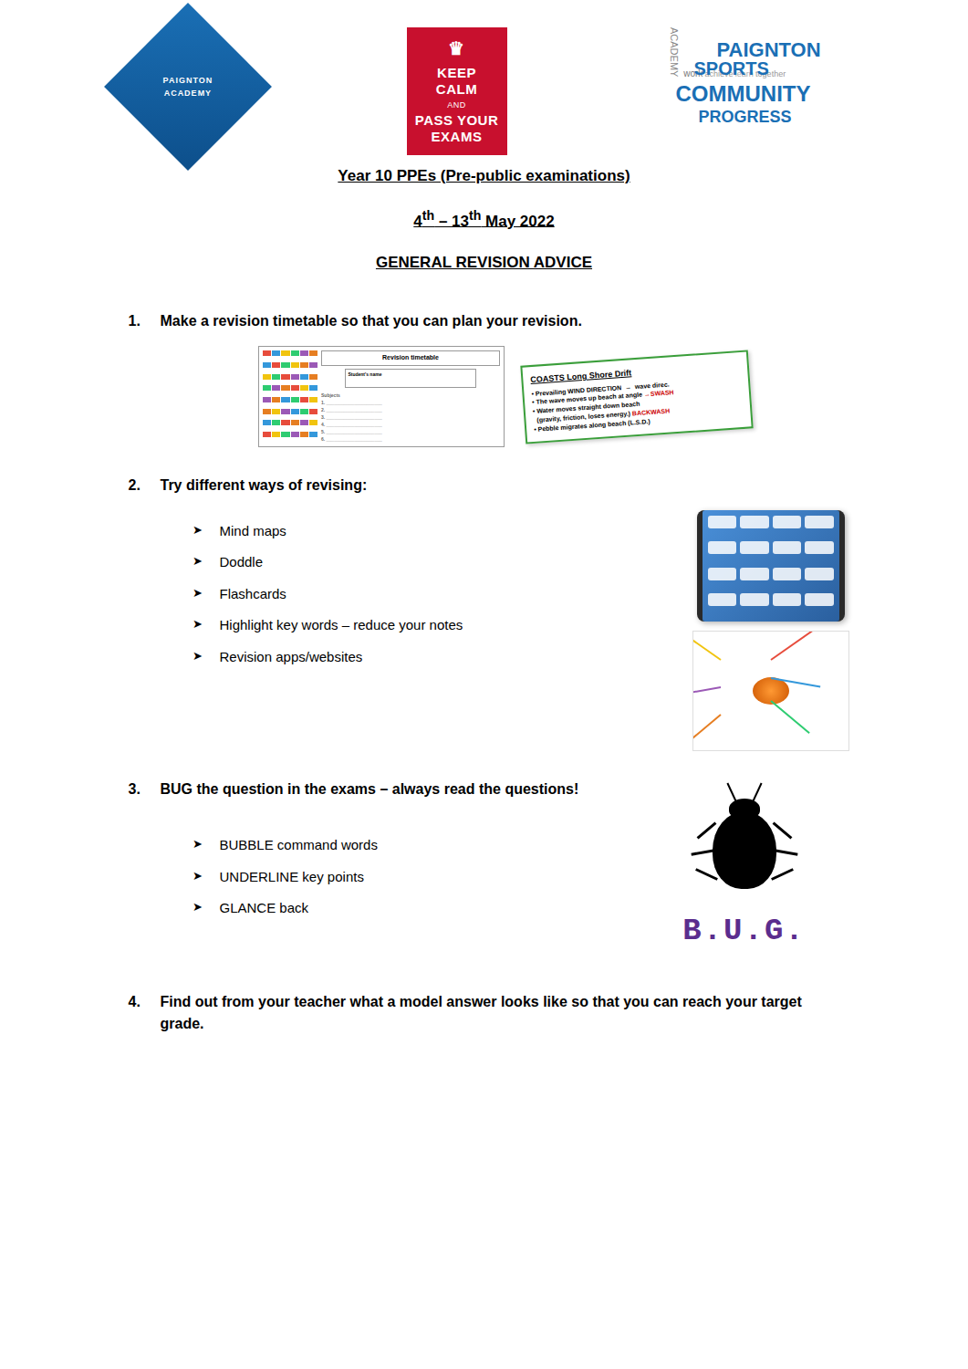PAIGNTON
ACADEMY
♛
KEEP
CALM
AND
PASS YOUR
EXAMS
PAIGNTON SPORTS COMMUNITY PROGRESS ACADEMY work achieve learn together
Year 10 PPEs (Pre-public examinations)
4th – 13th May 2022
GENERAL REVISION ADVICE
Make a revision timetable so that you can plan your revision.
Revision timetable
Student's name
Subjects
1. ______________________
2. ______________________
3. ______________________
4. ______________________
5. ______________________
6. ______________________
COASTS Long Shore Drift
• Prevailing WIND DIRECTION → wave direc.
• The wave moves up beach at angle →SWASH
• Water moves straight down beach
(gravity, friction, loses energy.) BACKWASH
• Pebble migrates along beach (L.S.D.)
Try different ways of revising:
Mind maps
Doddle
Flashcards
Highlight key words – reduce your notes
Revision apps/websites
BUG the question in the exams – always read the questions!
BUBBLE command words
UNDERLINE key points
GLANCE back
B.U.G.
Find out from your teacher what a model answer looks like so that you can reach your target grade.